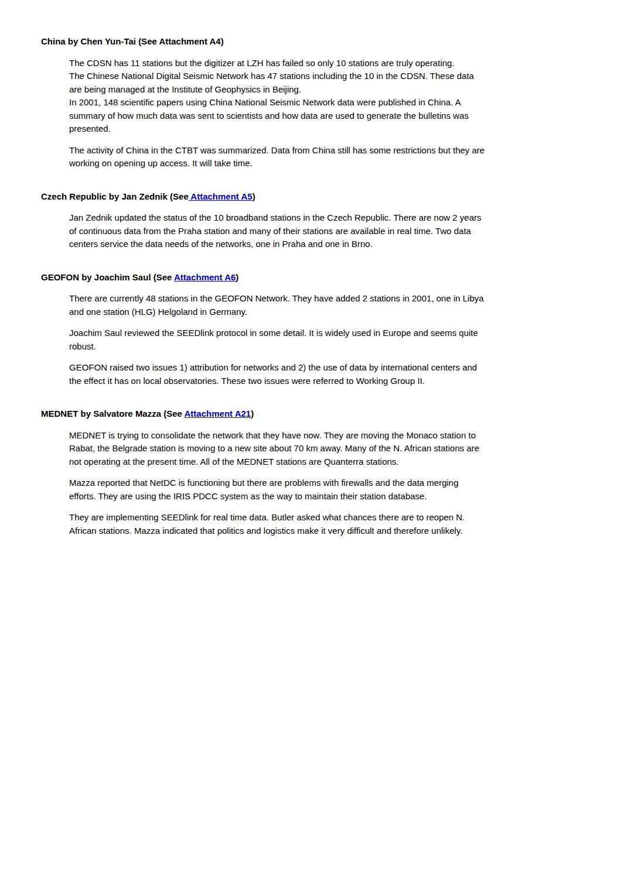China by Chen Yun-Tai (See Attachment A4)
The CDSN has 11 stations but the digitizer at LZH has failed so only 10 stations are truly operating.
The Chinese National Digital Seismic Network has 47 stations including the 10 in the CDSN. These data are being managed at the Institute of Geophysics in Beijing.
In 2001, 148 scientific papers using China National Seismic Network data were published in China. A summary of how much data was sent to scientists and how data are used to generate the bulletins was presented.
The activity of China in the CTBT was summarized. Data from China still has some restrictions but they are working on opening up access. It will take time.
Czech Republic by Jan Zednik (See Attachment A5)
Jan Zednik updated the status of the 10 broadband stations in the Czech Republic. There are now 2 years of continuous data from the Praha station and many of their stations are available in real time. Two data centers service the data needs of the networks, one in Praha and one in Brno.
GEOFON by Joachim Saul (See Attachment A6)
There are currently 48 stations in the GEOFON Network. They have added 2 stations in 2001, one in Libya and one station (HLG) Helgoland in Germany.
Joachim Saul reviewed the SEEDlink protocol in some detail. It is widely used in Europe and seems quite robust.
GEOFON raised two issues 1) attribution for networks and 2) the use of data by international centers and the effect it has on local observatories. These two issues were referred to Working Group II.
MEDNET by Salvatore Mazza (See Attachment A21)
MEDNET is trying to consolidate the network that they have now. They are moving the Monaco station to Rabat, the Belgrade station is moving to a new site about 70 km away. Many of the N. African stations are not operating at the present time. All of the MEDNET stations are Quanterra stations.
Mazza reported that NetDC is functioning but there are problems with firewalls and the data merging efforts. They are using the IRIS PDCC system as the way to maintain their station database.
They are implementing SEEDlink for real time data. Butler asked what chances there are to reopen N. African stations. Mazza indicated that politics and logistics make it very difficult and therefore unlikely.